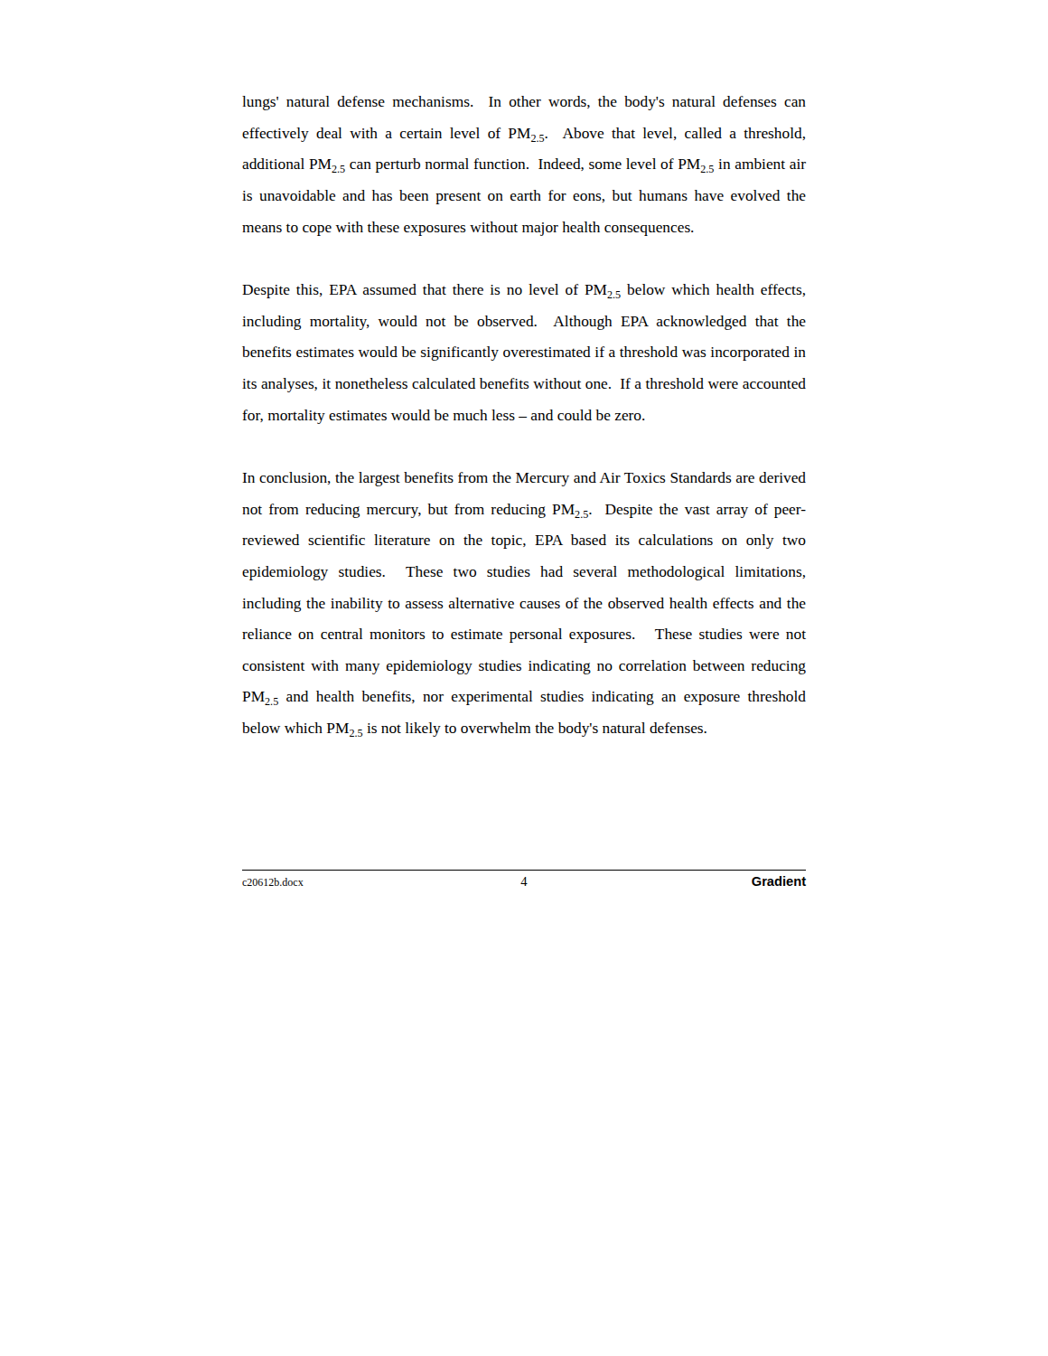lungs' natural defense mechanisms. In other words, the body's natural defenses can effectively deal with a certain level of PM2.5. Above that level, called a threshold, additional PM2.5 can perturb normal function. Indeed, some level of PM2.5 in ambient air is unavoidable and has been present on earth for eons, but humans have evolved the means to cope with these exposures without major health consequences.
Despite this, EPA assumed that there is no level of PM2.5 below which health effects, including mortality, would not be observed. Although EPA acknowledged that the benefits estimates would be significantly overestimated if a threshold was incorporated in its analyses, it nonetheless calculated benefits without one. If a threshold were accounted for, mortality estimates would be much less – and could be zero.
In conclusion, the largest benefits from the Mercury and Air Toxics Standards are derived not from reducing mercury, but from reducing PM2.5. Despite the vast array of peer-reviewed scientific literature on the topic, EPA based its calculations on only two epidemiology studies. These two studies had several methodological limitations, including the inability to assess alternative causes of the observed health effects and the reliance on central monitors to estimate personal exposures. These studies were not consistent with many epidemiology studies indicating no correlation between reducing PM2.5 and health benefits, nor experimental studies indicating an exposure threshold below which PM2.5 is not likely to overwhelm the body's natural defenses.
c20612b.docx
4
Gradient